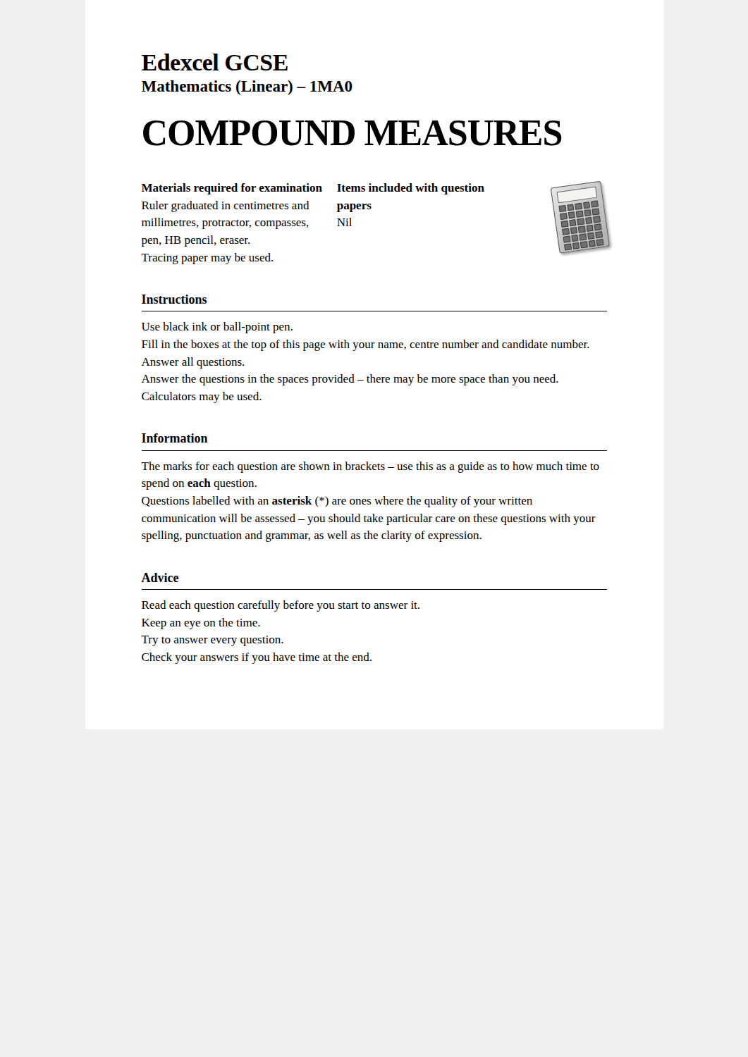Edexcel GCSE
Mathematics (Linear) – 1MA0
COMPOUND MEASURES
| Materials required for examination Ruler graduated in centimetres and millimetres, protractor, compasses, pen, HB pencil, eraser. Tracing paper may be used. | Items included with question papers Nil | |
Instructions
Use black ink or ball-point pen.
Fill in the boxes at the top of this page with your name, centre number and candidate number.
Answer all questions.
Answer the questions in the spaces provided – there may be more space than you need.
Calculators may be used.
Information
The marks for each question are shown in brackets – use this as a guide as to how much time to spend on each question.
Questions labelled with an asterisk (*) are ones where the quality of your written communication will be assessed – you should take particular care on these questions with your spelling, punctuation and grammar, as well as the clarity of expression.
Advice
Read each question carefully before you start to answer it.
Keep an eye on the time.
Try to answer every question.
Check your answers if you have time at the end.